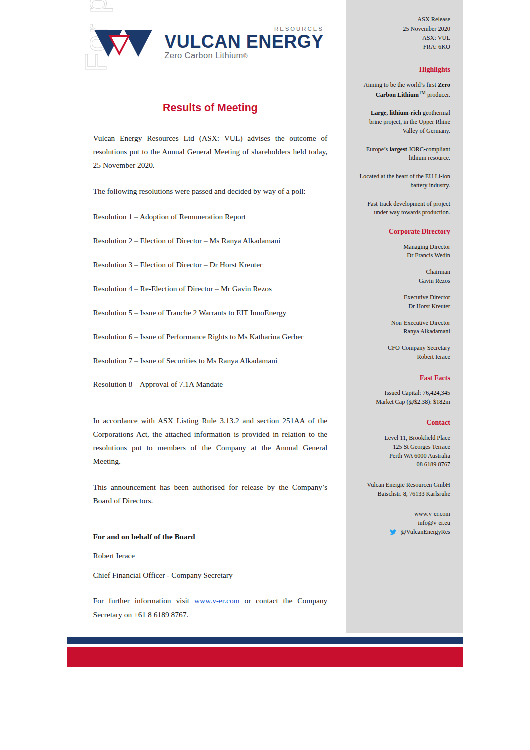For personal use only
RESOURCES
VULCAN ENERGY
Zero Carbon Lithium®
Results of Meeting
Vulcan Energy Resources Ltd (ASX: VUL) advises the outcome of resolutions put to the Annual General Meeting of shareholders held today, 25 November 2020.
The following resolutions were passed and decided by way of a poll:
Resolution 1 – Adoption of Remuneration Report
Resolution 2 – Election of Director – Ms Ranya Alkadamani
Resolution 3 – Election of Director – Dr Horst Kreuter
Resolution 4 – Re-Election of Director – Mr Gavin Rezos
Resolution 5 – Issue of Tranche 2 Warrants to EIT InnoEnergy
Resolution 6 – Issue of Performance Rights to Ms Katharina Gerber
Resolution 7 – Issue of Securities to Ms Ranya Alkadamani
Resolution 8 – Approval of 7.1A Mandate
In accordance with ASX Listing Rule 3.13.2 and section 251AA of the Corporations Act, the attached information is provided in relation to the resolutions put to members of the Company at the Annual General Meeting.
This announcement has been authorised for release by the Company’s Board of Directors.
For and on behalf of the Board
Robert Ierace
Chief Financial Officer - Company Secretary
For further information visit www.v-er.com or contact the Company Secretary on +61 8 6189 8767.
ASX Release
25 November 2020
ASX: VUL
FRA: 6KO
Highlights
Aiming to be the world’s first Zero Carbon Lithium TM producer.
Large, lithium-rich geothermal brine project, in the Upper Rhine Valley of Germany.
Europe’s largest JORC-compliant lithium resource.
Located at the heart of the EU Li-ion battery industry.
Fast-track development of project under way towards production.
Corporate Directory
Managing Director
Dr Francis Wedin
Chairman
Gavin Rezos
Executive Director
Dr Horst Kreuter
Non-Executive Director
Ranya Alkadamani
CFO-Company Secretary
Robert Ierace
Fast Facts
Issued Capital: 76,424,345
Market Cap (@$2.38): $182m
Contact
Level 11, Brookfield Place
125 St Georges Terrace
Perth WA 6000 Australia
08 6189 8767
Vulcan Energie Resourcen GmbH
Baischstr. 8, 76133 Karlsruhe
www.v-er.com
info@v-er.eu
@VulcanEnergyRes